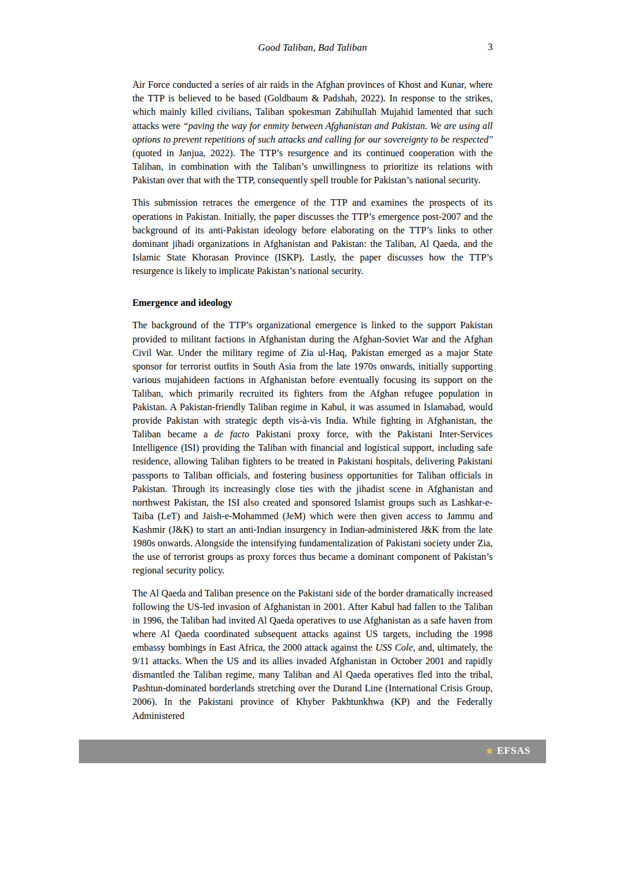Good Taliban, Bad Taliban 3
Air Force conducted a series of air raids in the Afghan provinces of Khost and Kunar, where the TTP is believed to be based (Goldbaum & Padshah, 2022). In response to the strikes, which mainly killed civilians, Taliban spokesman Zabihullah Mujahid lamented that such attacks were “paving the way for enmity between Afghanistan and Pakistan. We are using all options to prevent repetitions of such attacks and calling for our sovereignty to be respected" (quoted in Janjua, 2022). The TTP’s resurgence and its continued cooperation with the Taliban, in combination with the Taliban’s unwillingness to prioritize its relations with Pakistan over that with the TTP, consequently spell trouble for Pakistan’s national security.
This submission retraces the emergence of the TTP and examines the prospects of its operations in Pakistan. Initially, the paper discusses the TTP’s emergence post-2007 and the background of its anti-Pakistan ideology before elaborating on the TTP’s links to other dominant jihadi organizations in Afghanistan and Pakistan: the Taliban, Al Qaeda, and the Islamic State Khorasan Province (ISKP). Lastly, the paper discusses how the TTP’s resurgence is likely to implicate Pakistan’s national security.
Emergence and ideology
The background of the TTP’s organizational emergence is linked to the support Pakistan provided to militant factions in Afghanistan during the Afghan-Soviet War and the Afghan Civil War. Under the military regime of Zia ul-Haq, Pakistan emerged as a major State sponsor for terrorist outfits in South Asia from the late 1970s onwards, initially supporting various mujahideen factions in Afghanistan before eventually focusing its support on the Taliban, which primarily recruited its fighters from the Afghan refugee population in Pakistan. A Pakistan-friendly Taliban regime in Kabul, it was assumed in Islamabad, would provide Pakistan with strategic depth vis-à-vis India. While fighting in Afghanistan, the Taliban became a de facto Pakistani proxy force, with the Pakistani Inter-Services Intelligence (ISI) providing the Taliban with financial and logistical support, including safe residence, allowing Taliban fighters to be treated in Pakistani hospitals, delivering Pakistani passports to Taliban officials, and fostering business opportunities for Taliban officials in Pakistan. Through its increasingly close ties with the jihadist scene in Afghanistan and northwest Pakistan, the ISI also created and sponsored Islamist groups such as Lashkar-e-Taiba (LeT) and Jaish-e-Mohammed (JeM) which were then given access to Jammu and Kashmir (J&K) to start an anti-Indian insurgency in Indian-administered J&K from the late 1980s onwards. Alongside the intensifying fundamentalization of Pakistani society under Zia, the use of terrorist groups as proxy forces thus became a dominant component of Pakistan’s regional security policy.
The Al Qaeda and Taliban presence on the Pakistani side of the border dramatically increased following the US-led invasion of Afghanistan in 2001. After Kabul had fallen to the Taliban in 1996, the Taliban had invited Al Qaeda operatives to use Afghanistan as a safe haven from where Al Qaeda coordinated subsequent attacks against US targets, including the 1998 embassy bombings in East Africa, the 2000 attack against the USS Cole, and, ultimately, the 9/11 attacks. When the US and its allies invaded Afghanistan in October 2001 and rapidly dismantled the Taliban regime, many Taliban and Al Qaeda operatives fled into the tribal, Pashtun-dominated borderlands stretching over the Durand Line (International Crisis Group, 2006). In the Pakistani province of Khyber Pakhtunkhwa (KP) and the Federally Administered
★ EFSAS